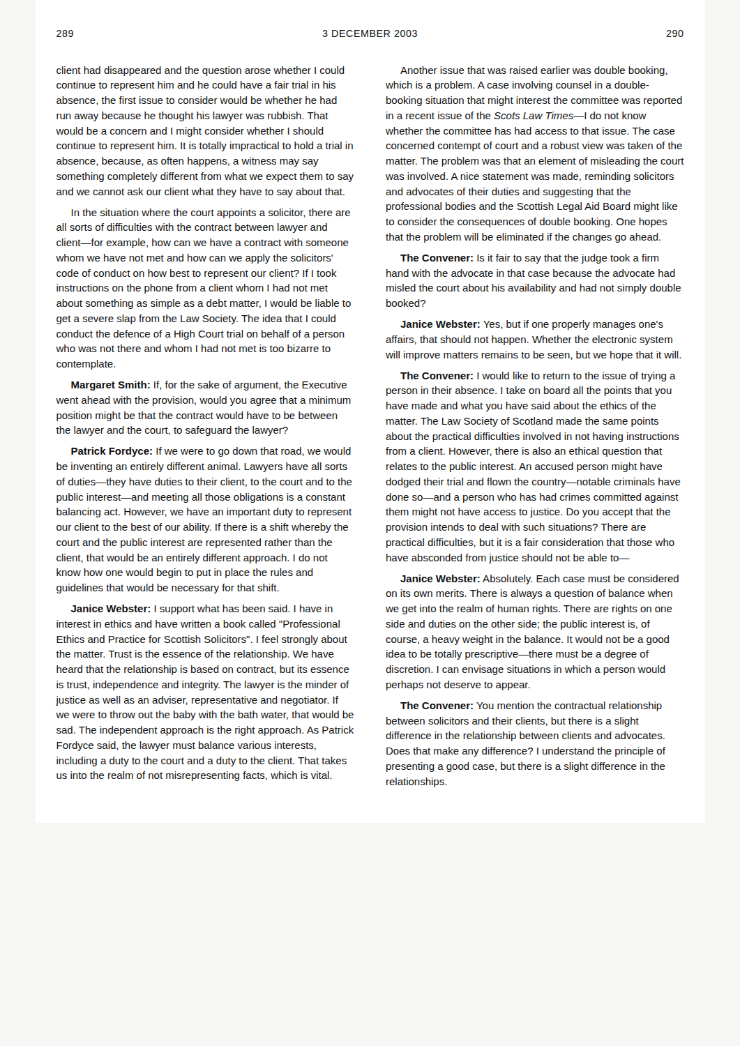289 3 DECEMBER 2003 290
client had disappeared and the question arose whether I could continue to represent him and he could have a fair trial in his absence, the first issue to consider would be whether he had run away because he thought his lawyer was rubbish. That would be a concern and I might consider whether I should continue to represent him. It is totally impractical to hold a trial in absence, because, as often happens, a witness may say something completely different from what we expect them to say and we cannot ask our client what they have to say about that.
In the situation where the court appoints a solicitor, there are all sorts of difficulties with the contract between lawyer and client—for example, how can we have a contract with someone whom we have not met and how can we apply the solicitors' code of conduct on how best to represent our client? If I took instructions on the phone from a client whom I had not met about something as simple as a debt matter, I would be liable to get a severe slap from the Law Society. The idea that I could conduct the defence of a High Court trial on behalf of a person who was not there and whom I had not met is too bizarre to contemplate.
Margaret Smith: If, for the sake of argument, the Executive went ahead with the provision, would you agree that a minimum position might be that the contract would have to be between the lawyer and the court, to safeguard the lawyer?
Patrick Fordyce: If we were to go down that road, we would be inventing an entirely different animal. Lawyers have all sorts of duties—they have duties to their client, to the court and to the public interest—and meeting all those obligations is a constant balancing act. However, we have an important duty to represent our client to the best of our ability. If there is a shift whereby the court and the public interest are represented rather than the client, that would be an entirely different approach. I do not know how one would begin to put in place the rules and guidelines that would be necessary for that shift.
Janice Webster: I support what has been said. I have in interest in ethics and have written a book called "Professional Ethics and Practice for Scottish Solicitors". I feel strongly about the matter. Trust is the essence of the relationship. We have heard that the relationship is based on contract, but its essence is trust, independence and integrity. The lawyer is the minder of justice as well as an adviser, representative and negotiator. If we were to throw out the baby with the bath water, that would be sad. The independent approach is the right approach. As Patrick Fordyce said, the lawyer must balance various interests, including a duty to the court and a duty to the client. That takes us into the realm of not misrepresenting facts, which is vital.
Another issue that was raised earlier was double booking, which is a problem. A case involving counsel in a double-booking situation that might interest the committee was reported in a recent issue of the Scots Law Times—I do not know whether the committee has had access to that issue. The case concerned contempt of court and a robust view was taken of the matter. The problem was that an element of misleading the court was involved. A nice statement was made, reminding solicitors and advocates of their duties and suggesting that the professional bodies and the Scottish Legal Aid Board might like to consider the consequences of double booking. One hopes that the problem will be eliminated if the changes go ahead.
The Convener: Is it fair to say that the judge took a firm hand with the advocate in that case because the advocate had misled the court about his availability and had not simply double booked?
Janice Webster: Yes, but if one properly manages one's affairs, that should not happen. Whether the electronic system will improve matters remains to be seen, but we hope that it will.
The Convener: I would like to return to the issue of trying a person in their absence. I take on board all the points that you have made and what you have said about the ethics of the matter. The Law Society of Scotland made the same points about the practical difficulties involved in not having instructions from a client. However, there is also an ethical question that relates to the public interest. An accused person might have dodged their trial and flown the country—notable criminals have done so—and a person who has had crimes committed against them might not have access to justice. Do you accept that the provision intends to deal with such situations? There are practical difficulties, but it is a fair consideration that those who have absconded from justice should not be able to—
Janice Webster: Absolutely. Each case must be considered on its own merits. There is always a question of balance when we get into the realm of human rights. There are rights on one side and duties on the other side; the public interest is, of course, a heavy weight in the balance. It would not be a good idea to be totally prescriptive—there must be a degree of discretion. I can envisage situations in which a person would perhaps not deserve to appear.
The Convener: You mention the contractual relationship between solicitors and their clients, but there is a slight difference in the relationship between clients and advocates. Does that make any difference? I understand the principle of presenting a good case, but there is a slight difference in the relationships.